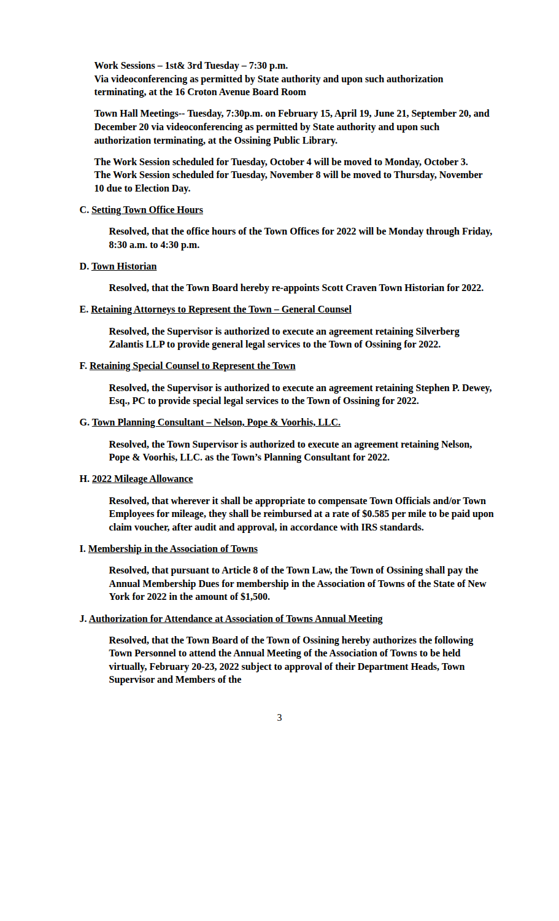Work Sessions – 1st& 3rd Tuesday – 7:30 p.m.
Via videoconferencing as permitted by State authority and upon such authorization terminating, at the 16 Croton Avenue Board Room
Town Hall Meetings-- Tuesday, 7:30p.m. on February 15, April 19, June 21, September 20, and December 20 via videoconferencing as permitted by State authority and upon such authorization terminating, at the Ossining Public Library.
The Work Session scheduled for Tuesday, October 4 will be moved to Monday, October 3.
The Work Session scheduled for Tuesday, November 8 will be moved to Thursday, November 10 due to Election Day.
C. Setting Town Office Hours
Resolved, that the office hours of the Town Offices for 2022 will be Monday through Friday, 8:30 a.m. to 4:30 p.m.
D. Town Historian
Resolved, that the Town Board hereby re-appoints Scott Craven Town Historian for 2022.
E. Retaining Attorneys to Represent the Town – General Counsel
Resolved, the Supervisor is authorized to execute an agreement retaining Silverberg Zalantis LLP to provide general legal services to the Town of Ossining for 2022.
F. Retaining Special Counsel to Represent the Town
Resolved, the Supervisor is authorized to execute an agreement retaining Stephen P. Dewey, Esq., PC to provide special legal services to the Town of Ossining for 2022.
G. Town Planning Consultant – Nelson, Pope & Voorhis, LLC.
Resolved, the Town Supervisor is authorized to execute an agreement retaining Nelson, Pope & Voorhis, LLC. as the Town’s Planning Consultant for 2022.
H. 2022 Mileage Allowance
Resolved, that wherever it shall be appropriate to compensate Town Officials and/or Town Employees for mileage, they shall be reimbursed at a rate of $0.585 per mile to be paid upon claim voucher, after audit and approval, in accordance with IRS standards.
I. Membership in the Association of Towns
Resolved, that pursuant to Article 8 of the Town Law, the Town of Ossining shall pay the Annual Membership Dues for membership in the Association of Towns of the State of New York for 2022 in the amount of $1,500.
J. Authorization for Attendance at Association of Towns Annual Meeting
Resolved, that the Town Board of the Town of Ossining hereby authorizes the following Town Personnel to attend the Annual Meeting of the Association of Towns to be held virtually, February 20-23, 2022 subject to approval of their Department Heads, Town Supervisor and Members of the
3